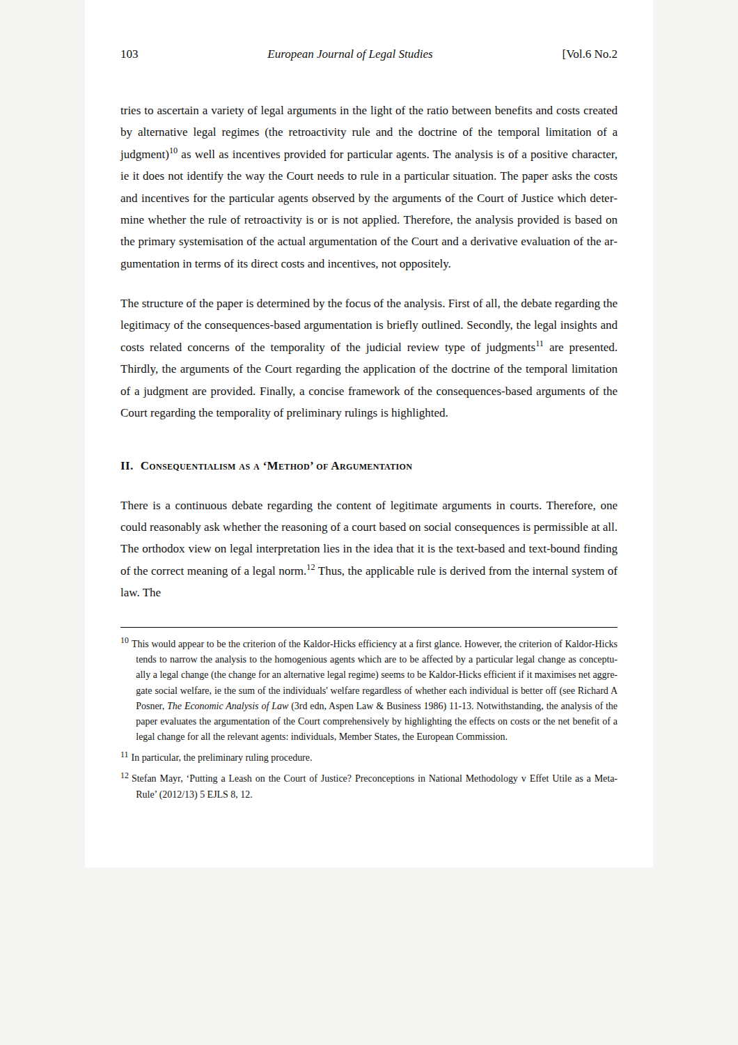103 European Journal of Legal Studies [Vol.6 No.2
tries to ascertain a variety of legal arguments in the light of the ratio between benefits and costs created by alternative legal regimes (the retroactivity rule and the doctrine of the temporal limitation of a judgment)10 as well as incentives provided for particular agents. The analysis is of a positive character, ie it does not identify the way the Court needs to rule in a particular situation. The paper asks the costs and incentives for the particular agents observed by the arguments of the Court of Justice which determine whether the rule of retroactivity is or is not applied. Therefore, the analysis provided is based on the primary systemisation of the actual argumentation of the Court and a derivative evaluation of the argumentation in terms of its direct costs and incentives, not oppositely.
The structure of the paper is determined by the focus of the analysis. First of all, the debate regarding the legitimacy of the consequences-based argumentation is briefly outlined. Secondly, the legal insights and costs related concerns of the temporality of the judicial review type of judgments11 are presented. Thirdly, the arguments of the Court regarding the application of the doctrine of the temporal limitation of a judgment are provided. Finally, a concise framework of the consequences-based arguments of the Court regarding the temporality of preliminary rulings is highlighted.
II. Consequentialism as a ‘Method’ of Argumentation
There is a continuous debate regarding the content of legitimate arguments in courts. Therefore, one could reasonably ask whether the reasoning of a court based on social consequences is permissible at all. The orthodox view on legal interpretation lies in the idea that it is the text-based and text-bound finding of the correct meaning of a legal norm.12 Thus, the applicable rule is derived from the internal system of law. The
10 This would appear to be the criterion of the Kaldor-Hicks efficiency at a first glance. However, the criterion of Kaldor-Hicks tends to narrow the analysis to the homogenious agents which are to be affected by a particular legal change as conceptually a legal change (the change for an alternative legal regime) seems to be Kaldor-Hicks efficient if it maximises net aggregate social welfare, ie the sum of the individuals' welfare regardless of whether each individual is better off (see Richard A Posner, The Economic Analysis of Law (3rd edn, Aspen Law & Business 1986) 11-13. Notwithstanding, the analysis of the paper evaluates the argumentation of the Court comprehensively by highlighting the effects on costs or the net benefit of a legal change for all the relevant agents: individuals, Member States, the European Commission.
11 In particular, the preliminary ruling procedure.
12 Stefan Mayr, ‘Putting a Leash on the Court of Justice? Preconceptions in National Methodology v Effet Utile as a Meta-Rule’ (2012/13) 5 EJLS 8, 12.